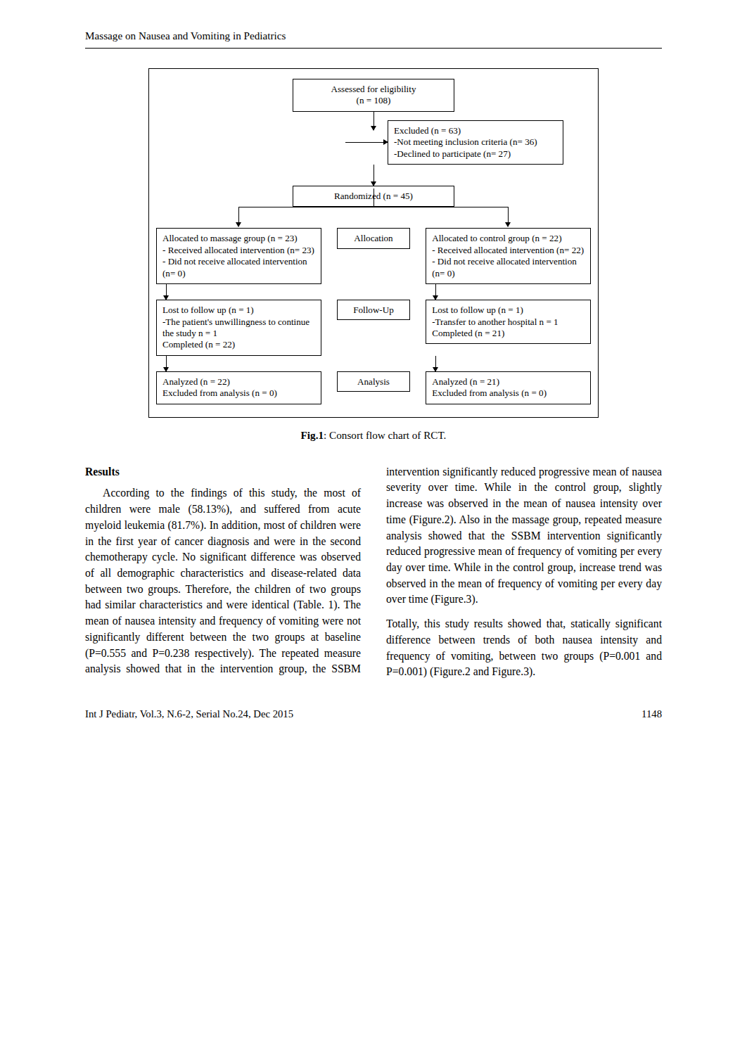Massage on Nausea and Vomiting in Pediatrics
Assessed for eligibility
(n = 108)
Excluded (n = 63)
-Not meeting inclusion criteria (n= 36)
-Declined to participate (n= 27)
Randomized (n = 45)
Allocated to massage group (n = 23)
- Received allocated intervention (n= 23)
- Did not receive allocated intervention (n= 0)
Allocation
Allocated to control group (n = 22)
- Received allocated intervention (n= 22)
- Did not receive allocated intervention (n= 0)
Lost to follow up (n = 1)
-The patient's unwillingness to continue the study n = 1
Completed (n = 22)
Follow-Up
Lost to follow up (n = 1)
-Transfer to another hospital n = 1
Completed (n = 21)
Analyzed (n = 22)
Excluded from analysis (n = 0)
Analysis
Analyzed (n = 21)
Excluded from analysis (n = 0)
Fig.1: Consort flow chart of RCT.
Results
According to the findings of this study, the most of children were male (58.13%), and suffered from acute myeloid leukemia (81.7%). In addition, most of children were in the first year of cancer diagnosis and were in the second chemotherapy cycle. No significant difference was observed of all demographic characteristics and disease-related data between two groups. Therefore, the children of two groups had similar characteristics and were identical (Table. 1). The mean of nausea intensity and frequency of vomiting were not significantly different between the two groups at baseline (P=0.555 and P=0.238 respectively). The repeated measure analysis showed that in the intervention group, the SSBM intervention significantly reduced progressive mean of nausea severity over time. While in the control group, slightly increase was observed in the mean of nausea intensity over time (Figure.2). Also in the massage group, repeated measure analysis showed that the SSBM intervention significantly reduced progressive mean of frequency of vomiting per every day over time. While in the control group, increase trend was observed in the mean of frequency of vomiting per every day over time (Figure.3).
Totally, this study results showed that, statically significant difference between trends of both nausea intensity and frequency of vomiting, between two groups (P=0.001 and P=0.001) (Figure.2 and Figure.3).
Int J Pediatr, Vol.3, N.6-2, Serial No.24, Dec 2015
1148